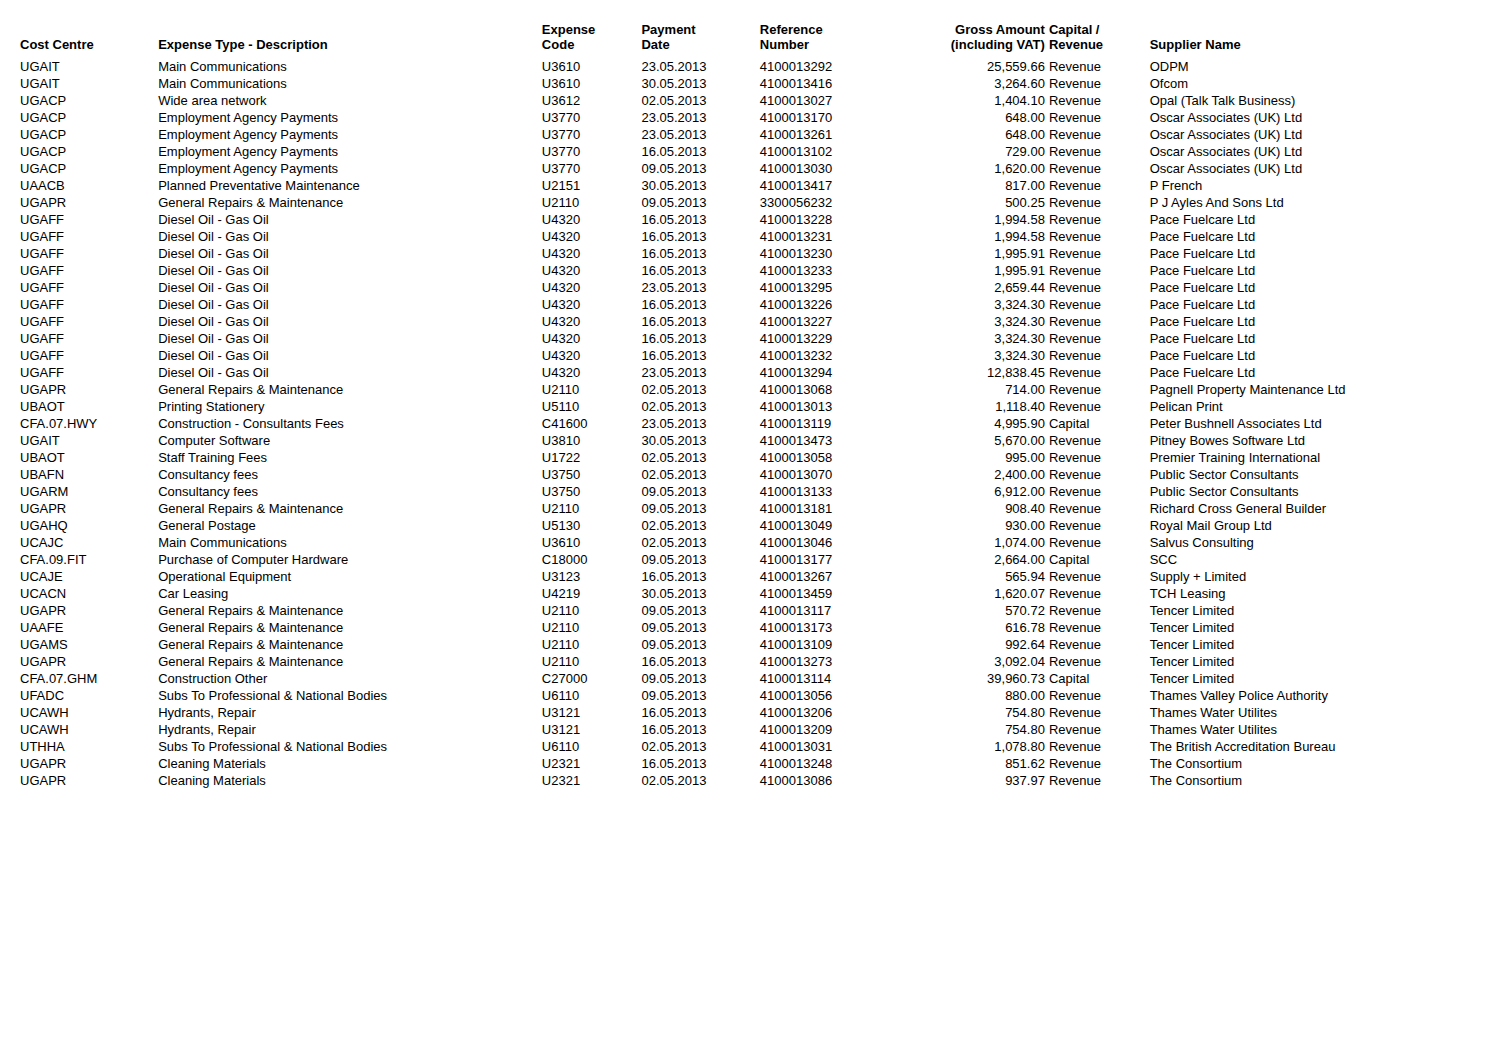| Cost Centre | Expense Type - Description | Expense Code | Payment Date | Reference Number | Gross Amount (including VAT) | Capital / Revenue | Supplier Name |
| --- | --- | --- | --- | --- | --- | --- | --- |
| UGAIT | Main Communications | U3610 | 23.05.2013 | 4100013292 | 25,559.66 | Revenue | ODPM |
| UGAIT | Main Communications | U3610 | 30.05.2013 | 4100013416 | 3,264.60 | Revenue | Ofcom |
| UGACP | Wide area network | U3612 | 02.05.2013 | 4100013027 | 1,404.10 | Revenue | Opal (Talk Talk Business) |
| UGACP | Employment Agency Payments | U3770 | 23.05.2013 | 4100013170 | 648.00 | Revenue | Oscar Associates (UK) Ltd |
| UGACP | Employment Agency Payments | U3770 | 23.05.2013 | 4100013261 | 648.00 | Revenue | Oscar Associates (UK) Ltd |
| UGACP | Employment Agency Payments | U3770 | 16.05.2013 | 4100013102 | 729.00 | Revenue | Oscar Associates (UK) Ltd |
| UGACP | Employment Agency Payments | U3770 | 09.05.2013 | 4100013030 | 1,620.00 | Revenue | Oscar Associates (UK) Ltd |
| UAACB | Planned Preventative Maintenance | U2151 | 30.05.2013 | 4100013417 | 817.00 | Revenue | P French |
| UGAPR | General Repairs & Maintenance | U2110 | 09.05.2013 | 3300056232 | 500.25 | Revenue | P J Ayles And Sons Ltd |
| UGAFF | Diesel Oil - Gas Oil | U4320 | 16.05.2013 | 4100013228 | 1,994.58 | Revenue | Pace Fuelcare Ltd |
| UGAFF | Diesel Oil - Gas Oil | U4320 | 16.05.2013 | 4100013231 | 1,994.58 | Revenue | Pace Fuelcare Ltd |
| UGAFF | Diesel Oil - Gas Oil | U4320 | 16.05.2013 | 4100013230 | 1,995.91 | Revenue | Pace Fuelcare Ltd |
| UGAFF | Diesel Oil - Gas Oil | U4320 | 16.05.2013 | 4100013233 | 1,995.91 | Revenue | Pace Fuelcare Ltd |
| UGAFF | Diesel Oil - Gas Oil | U4320 | 23.05.2013 | 4100013295 | 2,659.44 | Revenue | Pace Fuelcare Ltd |
| UGAFF | Diesel Oil - Gas Oil | U4320 | 16.05.2013 | 4100013226 | 3,324.30 | Revenue | Pace Fuelcare Ltd |
| UGAFF | Diesel Oil - Gas Oil | U4320 | 16.05.2013 | 4100013227 | 3,324.30 | Revenue | Pace Fuelcare Ltd |
| UGAFF | Diesel Oil - Gas Oil | U4320 | 16.05.2013 | 4100013229 | 3,324.30 | Revenue | Pace Fuelcare Ltd |
| UGAFF | Diesel Oil - Gas Oil | U4320 | 16.05.2013 | 4100013232 | 3,324.30 | Revenue | Pace Fuelcare Ltd |
| UGAFF | Diesel Oil - Gas Oil | U4320 | 23.05.2013 | 4100013294 | 12,838.45 | Revenue | Pace Fuelcare Ltd |
| UGAPR | General Repairs & Maintenance | U2110 | 02.05.2013 | 4100013068 | 714.00 | Revenue | Pagnell Property Maintenance Ltd |
| UBAOT | Printing Stationery | U5110 | 02.05.2013 | 4100013013 | 1,118.40 | Revenue | Pelican Print |
| CFA.07.HWY | Construction - Consultants Fees | C41600 | 23.05.2013 | 4100013119 | 4,995.90 | Capital | Peter Bushnell Associates Ltd |
| UGAIT | Computer Software | U3810 | 30.05.2013 | 4100013473 | 5,670.00 | Revenue | Pitney Bowes Software Ltd |
| UBAOT | Staff Training Fees | U1722 | 02.05.2013 | 4100013058 | 995.00 | Revenue | Premier Training International |
| UBAFN | Consultancy fees | U3750 | 02.05.2013 | 4100013070 | 2,400.00 | Revenue | Public Sector Consultants |
| UGARM | Consultancy fees | U3750 | 09.05.2013 | 4100013133 | 6,912.00 | Revenue | Public Sector Consultants |
| UGAPR | General Repairs & Maintenance | U2110 | 09.05.2013 | 4100013181 | 908.40 | Revenue | Richard Cross General Builder |
| UGAHQ | General Postage | U5130 | 02.05.2013 | 4100013049 | 930.00 | Revenue | Royal Mail Group Ltd |
| UCAJC | Main Communications | U3610 | 02.05.2013 | 4100013046 | 1,074.00 | Revenue | Salvus Consulting |
| CFA.09.FIT | Purchase of Computer Hardware | C18000 | 09.05.2013 | 4100013177 | 2,664.00 | Capital | SCC |
| UCAJE | Operational Equipment | U3123 | 16.05.2013 | 4100013267 | 565.94 | Revenue | Supply + Limited |
| UCACN | Car Leasing | U4219 | 30.05.2013 | 4100013459 | 1,620.07 | Revenue | TCH Leasing |
| UGAPR | General Repairs & Maintenance | U2110 | 09.05.2013 | 4100013117 | 570.72 | Revenue | Tencer Limited |
| UAAFE | General Repairs & Maintenance | U2110 | 09.05.2013 | 4100013173 | 616.78 | Revenue | Tencer Limited |
| UGAMS | General Repairs & Maintenance | U2110 | 09.05.2013 | 4100013109 | 992.64 | Revenue | Tencer Limited |
| UGAPR | General Repairs & Maintenance | U2110 | 16.05.2013 | 4100013273 | 3,092.04 | Revenue | Tencer Limited |
| CFA.07.GHM | Construction Other | C27000 | 09.05.2013 | 4100013114 | 39,960.73 | Capital | Tencer Limited |
| UFADC | Subs To Professional & National Bodies | U6110 | 09.05.2013 | 4100013056 | 880.00 | Revenue | Thames Valley Police Authority |
| UCAWH | Hydrants, Repair | U3121 | 16.05.2013 | 4100013206 | 754.80 | Revenue | Thames Water Utilites |
| UCAWH | Hydrants, Repair | U3121 | 16.05.2013 | 4100013209 | 754.80 | Revenue | Thames Water Utilites |
| UTHHA | Subs To Professional & National Bodies | U6110 | 02.05.2013 | 4100013031 | 1,078.80 | Revenue | The British Accreditation Bureau |
| UGAPR | Cleaning Materials | U2321 | 16.05.2013 | 4100013248 | 851.62 | Revenue | The Consortium |
| UGAPR | Cleaning Materials | U2321 | 02.05.2013 | 4100013086 | 937.97 | Revenue | The Consortium |